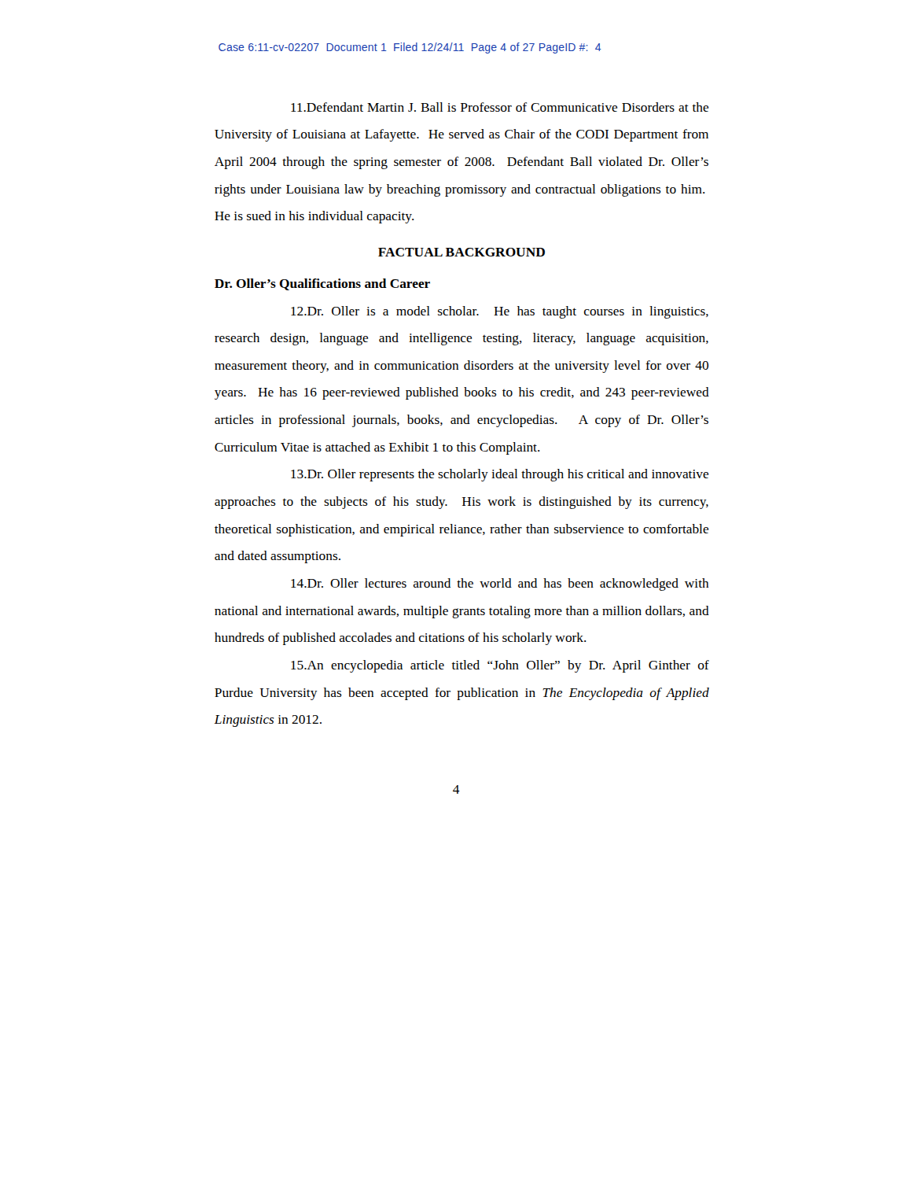Case 6:11-cv-02207 Document 1 Filed 12/24/11 Page 4 of 27 PageID #: 4
11. Defendant Martin J. Ball is Professor of Communicative Disorders at the University of Louisiana at Lafayette. He served as Chair of the CODI Department from April 2004 through the spring semester of 2008. Defendant Ball violated Dr. Oller’s rights under Louisiana law by breaching promissory and contractual obligations to him. He is sued in his individual capacity.
FACTUAL BACKGROUND
Dr. Oller’s Qualifications and Career
12. Dr. Oller is a model scholar. He has taught courses in linguistics, research design, language and intelligence testing, literacy, language acquisition, measurement theory, and in communication disorders at the university level for over 40 years. He has 16 peer-reviewed published books to his credit, and 243 peer-reviewed articles in professional journals, books, and encyclopedias. A copy of Dr. Oller’s Curriculum Vitae is attached as Exhibit 1 to this Complaint.
13. Dr. Oller represents the scholarly ideal through his critical and innovative approaches to the subjects of his study. His work is distinguished by its currency, theoretical sophistication, and empirical reliance, rather than subservience to comfortable and dated assumptions.
14. Dr. Oller lectures around the world and has been acknowledged with national and international awards, multiple grants totaling more than a million dollars, and hundreds of published accolades and citations of his scholarly work.
15. An encyclopedia article titled “John Oller” by Dr. April Ginther of Purdue University has been accepted for publication in The Encyclopedia of Applied Linguistics in 2012.
4